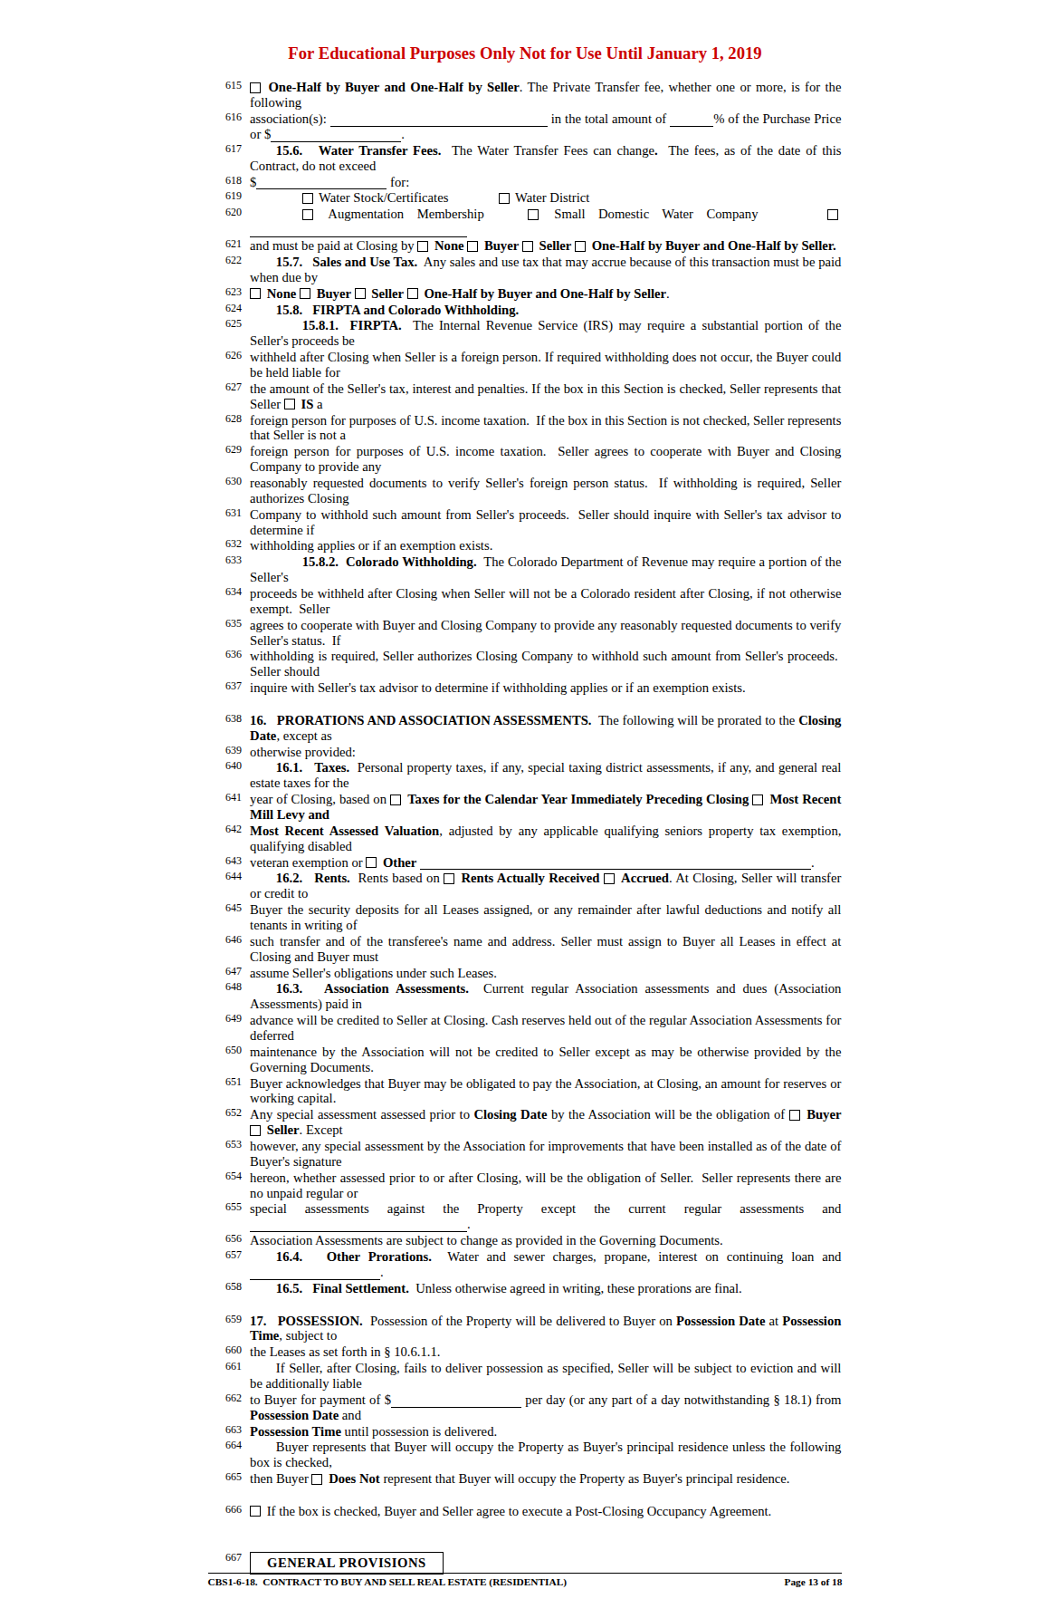For Educational Purposes Only Not for Use Until January 1, 2019
| 615 | One-Half by Buyer and One-Half by Seller . The Private Transfer fee, whether one or more, is for the following |
| 616 | association(s): in the total amount of % of the Purchase Price or $ . |
| 617 | 15.6. Water Transfer Fees. The Water Transfer Fees can change . The fees, as of the date of this Contract, do not exceed |
| 618 | $ for: |
| 619 | Water Stock/Certificates Water District |
| 620 | Augmentation Membership Small Domestic Water Company |
| 621 | and must be paid at Closing by None Buyer Seller One-Half by Buyer and One-Half by Seller. |
| 622 | 15.7. Sales and Use Tax. Any sales and use tax that may accrue because of this transaction must be paid when due by |
| 623 | None Buyer Seller One-Half by Buyer and One-Half by Seller . |
| 624 | 15.8. FIRPTA and Colorado Withholding. |
| 625 | 15.8.1. FIRPTA. The Internal Revenue Service (IRS) may require a substantial portion of the Seller's proceeds be |
| 626 | withheld after Closing when Seller is a foreign person. If required withholding does not occur, the Buyer could be held liable for |
| 627 | the amount of the Seller's tax, interest and penalties. If the box in this Section is checked, Seller represents that Seller IS a |
| 628 | foreign person for purposes of U.S. income taxation. If the box in this Section is not checked, Seller represents that Seller is not a |
| 629 | foreign person for purposes of U.S. income taxation. Seller agrees to cooperate with Buyer and Closing Company to provide any |
| 630 | reasonably requested documents to verify Seller's foreign person status. If withholding is required, Seller authorizes Closing |
| 631 | Company to withhold such amount from Seller's proceeds. Seller should inquire with Seller's tax advisor to determine if |
| 632 | withholding applies or if an exemption exists. |
| 633 | 15.8.2. Colorado Withholding. The Colorado Department of Revenue may require a portion of the Seller's |
| 634 | proceeds be withheld after Closing when Seller will not be a Colorado resident after Closing, if not otherwise exempt. Seller |
| 635 | agrees to cooperate with Buyer and Closing Company to provide any reasonably requested documents to verify Seller's status. If |
| 636 | withholding is required, Seller authorizes Closing Company to withhold such amount from Seller's proceeds. Seller should |
| 637 | inquire with Seller's tax advisor to determine if withholding applies or if an exemption exists. |
| 638 | 16. PRORATIONS AND ASSOCIATION ASSESSMENTS. The following will be prorated to the Closing Date , except as |
| 639 | otherwise provided: |
| 640 | 16.1. Taxes. Personal property taxes, if any, special taxing district assessments, if any, and general real estate taxes for the |
| 641 | year of Closing, based on Taxes for the Calendar Year Immediately Preceding Closing Most Recent Mill Levy and |
| 642 | Most Recent Assessed Valuation , adjusted by any applicable qualifying seniors property tax exemption, qualifying disabled |
| 643 | veteran exemption or Other . |
| 644 | 16.2. Rents. Rents based on Rents Actually Received Accrued . At Closing, Seller will transfer or credit to |
| 645 | Buyer the security deposits for all Leases assigned, or any remainder after lawful deductions and notify all tenants in writing of |
| 646 | such transfer and of the transferee's name and address. Seller must assign to Buyer all Leases in effect at Closing and Buyer must |
| 647 | assume Seller's obligations under such Leases. |
| 648 | 16.3. Association Assessments. Current regular Association assessments and dues (Association Assessments) paid in |
| 649 | advance will be credited to Seller at Closing. Cash reserves held out of the regular Association Assessments for deferred |
| 650 | maintenance by the Association will not be credited to Seller except as may be otherwise provided by the Governing Documents. |
| 651 | Buyer acknowledges that Buyer may be obligated to pay the Association, at Closing, an amount for reserves or working capital. |
| 652 | Any special assessment assessed prior to Closing Date by the Association will be the obligation of Buyer Seller . Except |
| 653 | however, any special assessment by the Association for improvements that have been installed as of the date of Buyer's signature |
| 654 | hereon, whether assessed prior to or after Closing, will be the obligation of Seller. Seller represents there are no unpaid regular or |
| 655 | special assessments against the Property except the current regular assessments and . |
| 656 | Association Assessments are subject to change as provided in the Governing Documents. |
| 657 | 16.4. Other Prorations. Water and sewer charges, propane, interest on continuing loan and . |
| 658 | 16.5. Final Settlement. Unless otherwise agreed in writing, these prorations are final. |
| 659 | 17. POSSESSION. Possession of the Property will be delivered to Buyer on Possession Date at Possession Time , subject to |
| 660 | the Leases as set forth in § 10.6.1.1. |
| 661 | If Seller, after Closing, fails to deliver possession as specified, Seller will be subject to eviction and will be additionally liable |
| 662 | to Buyer for payment of $ per day (or any part of a day notwithstanding § 18.1) from Possession Date and |
| 663 | Possession Time until possession is delivered. |
| 664 | Buyer represents that Buyer will occupy the Property as Buyer's principal residence unless the following box is checked, |
| 665 | then Buyer Does Not represent that Buyer will occupy the Property as Buyer's principal residence. |
| 666 | If the box is checked, Buyer and Seller agree to execute a Post-Closing Occupancy Agreement. |
| 667 | GENERAL PROVISIONS |
CBS1-6-18. CONTRACT TO BUY AND SELL REAL ESTATE (RESIDENTIAL) Page 13 of 18